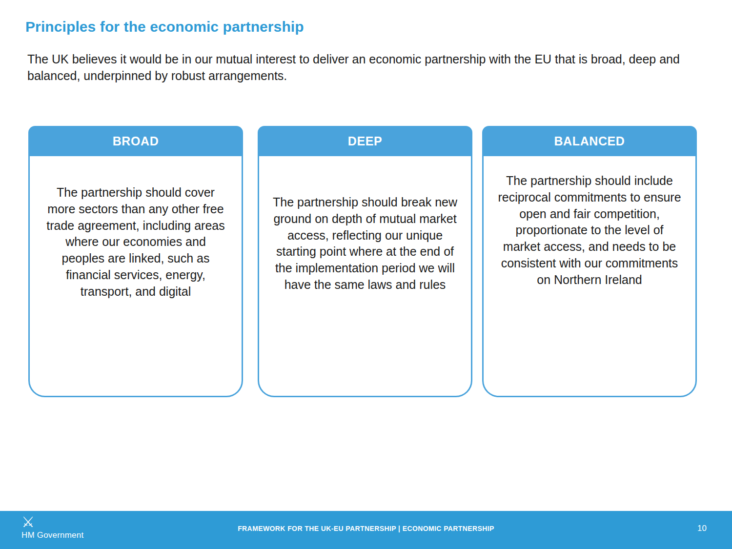Principles for the economic partnership
The UK believes it would be in our mutual interest to deliver an economic partnership with the EU that is broad, deep and balanced, underpinned by robust arrangements.
BROAD
The partnership should cover more sectors than any other free trade agreement, including areas where our economies and peoples are linked, such as financial services, energy, transport, and digital
DEEP
The partnership should break new ground on depth of mutual market access, reflecting our unique starting point where at the end of the implementation period we will have the same laws and rules
BALANCED
The partnership should include reciprocal commitments to ensure open and fair competition, proportionate to the level of market access, and needs to be consistent with our commitments on Northern Ireland
⚔
HM Government
FRAMEWORK FOR THE UK-EU PARTNERSHIP | ECONOMIC PARTNERSHIP
10